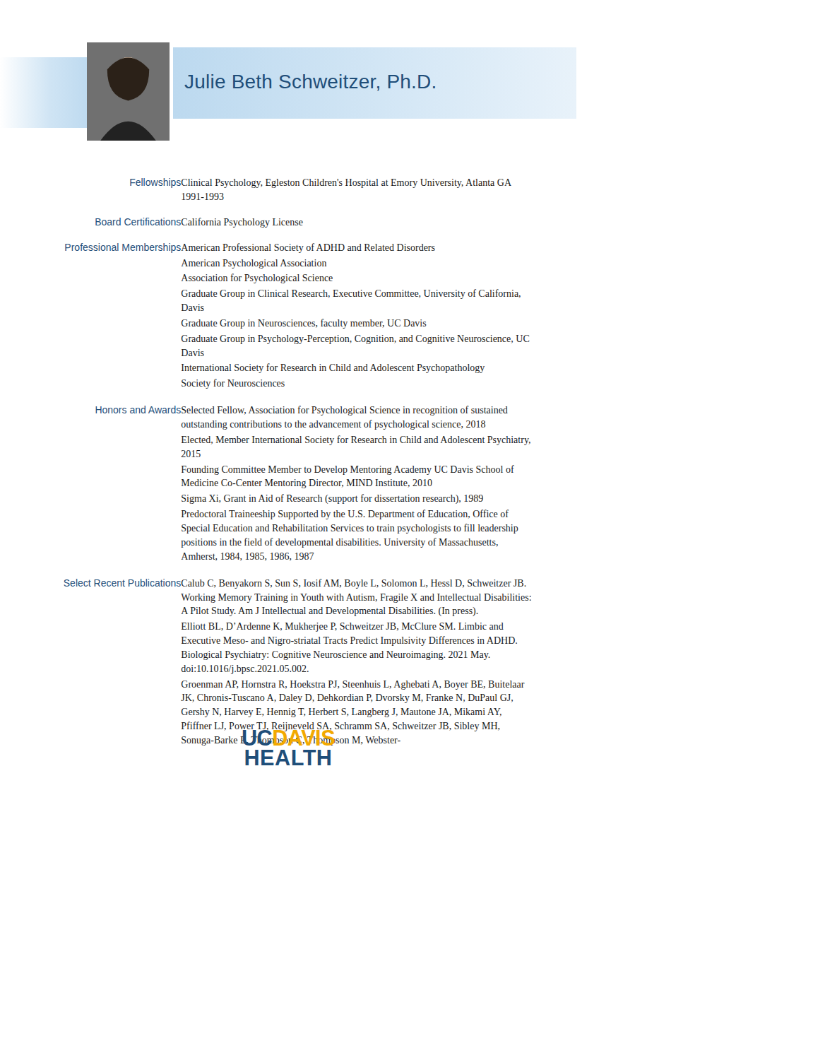Julie Beth Schweitzer, Ph.D.
| Fellowships | Clinical Psychology, Egleston Children's Hospital at Emory University, Atlanta GA 1991-1993 |
| Board Certifications | California Psychology License |
| Professional Memberships | American Professional Society of ADHD and Related Disorders American Psychological Association Association for Psychological Science Graduate Group in Clinical Research, Executive Committee, University of California, Davis Graduate Group in Neurosciences, faculty member, UC Davis Graduate Group in Psychology-Perception, Cognition, and Cognitive Neuroscience, UC Davis International Society for Research in Child and Adolescent Psychopathology Society for Neurosciences |
| Honors and Awards | Selected Fellow, Association for Psychological Science in recognition of sustained outstanding contributions to the advancement of psychological science, 2018 Elected, Member International Society for Research in Child and Adolescent Psychiatry, 2015 Founding Committee Member to Develop Mentoring Academy UC Davis School of Medicine Co-Center Mentoring Director, MIND Institute, 2010 Sigma Xi, Grant in Aid of Research (support for dissertation research), 1989 Predoctoral Traineeship Supported by the U.S. Department of Education, Office of Special Education and Rehabilitation Services to train psychologists to fill leadership positions in the field of developmental disabilities. University of Massachusetts, Amherst, 1984, 1985, 1986, 1987 |
| Select Recent Publications | Calub C, Benyakorn S, Sun S, Iosif AM, Boyle L, Solomon L, Hessl D, Schweitzer JB. Working Memory Training in Youth with Autism, Fragile X and Intellectual Disabilities: A Pilot Study. Am J Intellectual and Developmental Disabilities. (In press). Elliott BL, D’Ardenne K, Mukherjee P, Schweitzer JB, McClure SM. Limbic and Executive Meso- and Nigro-striatal Tracts Predict Impulsivity Differences in ADHD. Biological Psychiatry: Cognitive Neuroscience and Neuroimaging. 2021 May. doi:10.1016/j.bpsc.2021.05.002. Groenman AP, Hornstra R, Hoekstra PJ, Steenhuis L, Aghebati A, Boyer BE, Buitelaar JK, Chronis-Tuscano A, Daley D, Dehkordian P, Dvorsky M, Franke N, DuPaul GJ, Gershy N, Harvey E, Hennig T, Herbert S, Langberg J, Mautone JA, Mikami AY, Pfiffner LJ, Power TJ, Reijneveld SA, Schramm SA, Schweitzer JB, Sibley MH, Sonuga-Barke E, Thompson C, Thompson M, Webster- |
UC DAVIS
HEALTH